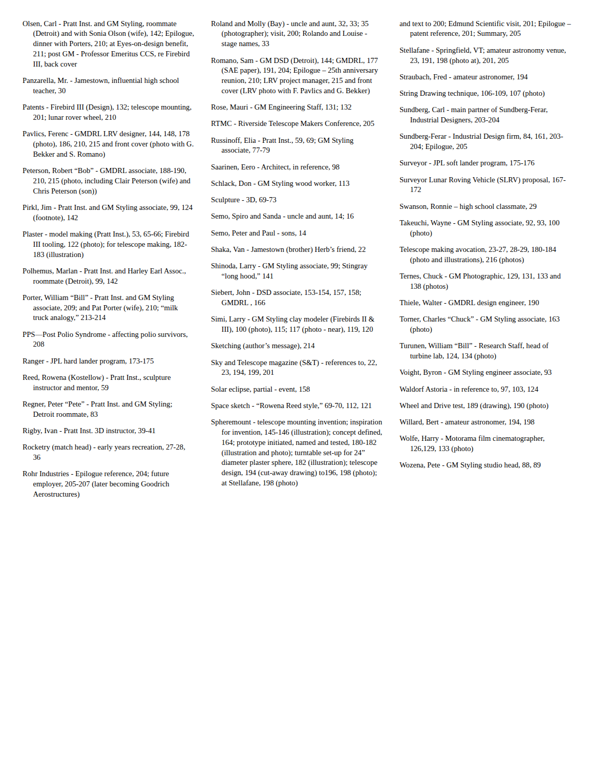Olsen, Carl - Pratt Inst. and GM Styling, roommate (Detroit) and with Sonia Olson (wife), 142; Epilogue, dinner with Porters, 210; at Eyes-on-design benefit, 211; post GM - Professor Emeritus CCS, re Firebird III, back cover
Panzarella, Mr. - Jamestown, influential high school teacher, 30
Patents - Firebird III (Design), 132; telescope mounting, 201; lunar rover wheel, 210
Pavlics, Ferenc - GMDRL LRV designer, 144, 148, 178 (photo), 186, 210, 215 and front cover (photo with G. Bekker and S. Romano)
Peterson, Robert “Bob” - GMDRL associate, 188-190, 210, 215 (photo, including Clair Peterson (wife) and Chris Peterson (son))
Pirkl, Jim - Pratt Inst. and GM Styling associate, 99, 124 (footnote), 142
Plaster - model making (Pratt Inst.), 53, 65-66; Firebird III tooling, 122 (photo); for telescope making, 182-183 (illustration)
Polhemus, Marlan - Pratt Inst. and Harley Earl Assoc., roommate (Detroit), 99, 142
Porter, William “Bill” - Pratt Inst. and GM Styling associate, 209; and Pat Porter (wife), 210; “milk truck analogy,” 213-214
PPS—Post Polio Syndrome - affecting polio survivors, 208
Ranger - JPL hard lander program, 173-175
Reed, Rowena (Kostellow) - Pratt Inst., sculpture instructor and mentor, 59
Regner, Peter “Pete” - Pratt Inst. and GM Styling; Detroit roommate, 83
Rigby, Ivan - Pratt Inst. 3D instructor, 39-41
Rocketry (match head) - early years recreation, 27-28, 36
Rohr Industries - Epilogue reference, 204; future employer, 205-207 (later becoming Goodrich Aerostructures)
Roland and Molly (Bay) - uncle and aunt, 32, 33; 35 (photographer); visit, 200; Rolando and Louise - stage names, 33
Romano, Sam - GM DSD (Detroit), 144; GMDRL, 177 (SAE paper), 191, 204; Epilogue – 25th anniversary reunion, 210; LRV project manager, 215 and front cover (LRV photo with F. Pavlics and G. Bekker)
Rose, Mauri - GM Engineering Staff, 131; 132
RTMC - Riverside Telescope Makers Conference, 205
Russinoff, Elia - Pratt Inst., 59, 69; GM Styling associate, 77-79
Saarinen, Eero - Architect, in reference, 98
Schlack, Don - GM Styling wood worker, 113
Sculpture - 3D, 69-73
Semo, Spiro and Sanda - uncle and aunt, 14; 16
Semo, Peter and Paul - sons, 14
Shaka, Van - Jamestown (brother) Herb’s friend, 22
Shinoda, Larry - GM Styling associate, 99; Stingray “long hood,” 141
Siebert, John - DSD associate, 153-154, 157, 158; GMDRL , 166
Simi, Larry - GM Styling clay modeler (Firebirds II & III), 100 (photo), 115; 117 (photo - near), 119, 120
Sketching (author’s message), 214
Sky and Telescope magazine (S&T) - references to, 22, 23, 194, 199, 201
Solar eclipse, partial - event, 158
Space sketch - “Rowena Reed style,” 69-70, 112, 121
Spheremount - telescope mounting invention; inspiration for invention, 145-146 (illustration); concept defined, 164; prototype initiated, named and tested, 180-182 (illustration and photo); turntable set-up for 24” diameter plaster sphere, 182 (illustration); telescope design, 194 (cut-away drawing) to196, 198 (photo); at Stellafane, 198 (photo)
and text to 200; Edmund Scientific visit, 201; Epilogue – patent reference, 201; Summary, 205
Stellafane - Springfield, VT; amateur astronomy venue, 23, 191, 198 (photo at), 201, 205
Straubach, Fred - amateur astronomer, 194
String Drawing technique, 106-109, 107 (photo)
Sundberg, Carl - main partner of Sundberg-Ferar, Industrial Designers, 203-204
Sundberg-Ferar - Industrial Design firm, 84, 161, 203-204; Epilogue, 205
Surveyor - JPL soft lander program, 175-176
Surveyor Lunar Roving Vehicle (SLRV) proposal, 167-172
Swanson, Ronnie – high school classmate, 29
Takeuchi, Wayne - GM Styling associate, 92, 93, 100 (photo)
Telescope making avocation, 23-27, 28-29, 180-184 (photo and illustrations), 216 (photos)
Ternes, Chuck - GM Photographic, 129, 131, 133 and 138 (photos)
Thiele, Walter - GMDRL design engineer, 190
Torner, Charles “Chuck” - GM Styling associate, 163 (photo)
Turunen, William “Bill” - Research Staff, head of turbine lab, 124, 134 (photo)
Voight, Byron - GM Styling engineer associate, 93
Waldorf Astoria - in reference to, 97, 103, 124
Wheel and Drive test, 189 (drawing), 190 (photo)
Willard, Bert - amateur astronomer, 194, 198
Wolfe, Harry - Motorama film cinematographer, 126,129, 133 (photo)
Wozena, Pete - GM Styling studio head, 88, 89